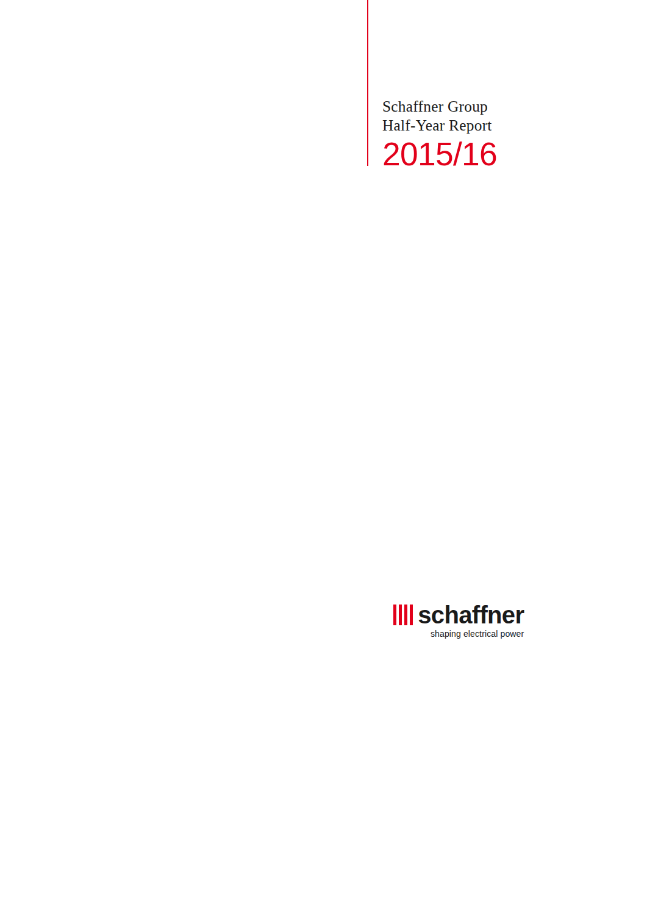Schaffner Group
Half-Year Report
2015/16
schaffner
shaping electrical power